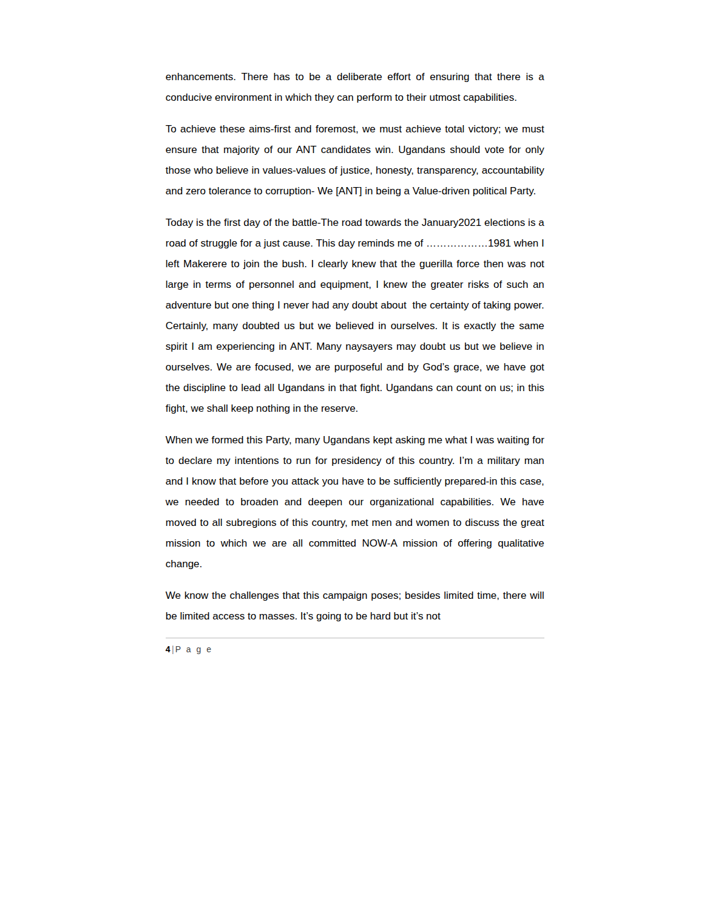enhancements. There has to be a deliberate effort of ensuring that there is a conducive environment in which they can perform to their utmost capabilities.
To achieve these aims-first and foremost, we must achieve total victory; we must ensure that majority of our ANT candidates win. Ugandans should vote for only those who believe in values-values of justice, honesty, transparency, accountability and zero tolerance to corruption- We [ANT] in being a Value-driven political Party.
Today is the first day of the battle-The road towards the January2021 elections is a road of struggle for a just cause. This day reminds me of ………………1981 when I left Makerere to join the bush. I clearly knew that the guerilla force then was not large in terms of personnel and equipment, I knew the greater risks of such an adventure but one thing I never had any doubt about the certainty of taking power. Certainly, many doubted us but we believed in ourselves. It is exactly the same spirit I am experiencing in ANT. Many naysayers may doubt us but we believe in ourselves. We are focused, we are purposeful and by God’s grace, we have got the discipline to lead all Ugandans in that fight. Ugandans can count on us; in this fight, we shall keep nothing in the reserve.
When we formed this Party, many Ugandans kept asking me what I was waiting for to declare my intentions to run for presidency of this country. I’m a military man and I know that before you attack you have to be sufficiently prepared-in this case, we needed to broaden and deepen our organizational capabilities. We have moved to all subregions of this country, met men and women to discuss the great mission to which we are all committed NOW-A mission of offering qualitative change.
We know the challenges that this campaign poses; besides limited time, there will be limited access to masses. It’s going to be hard but it’s not
4|P a g e